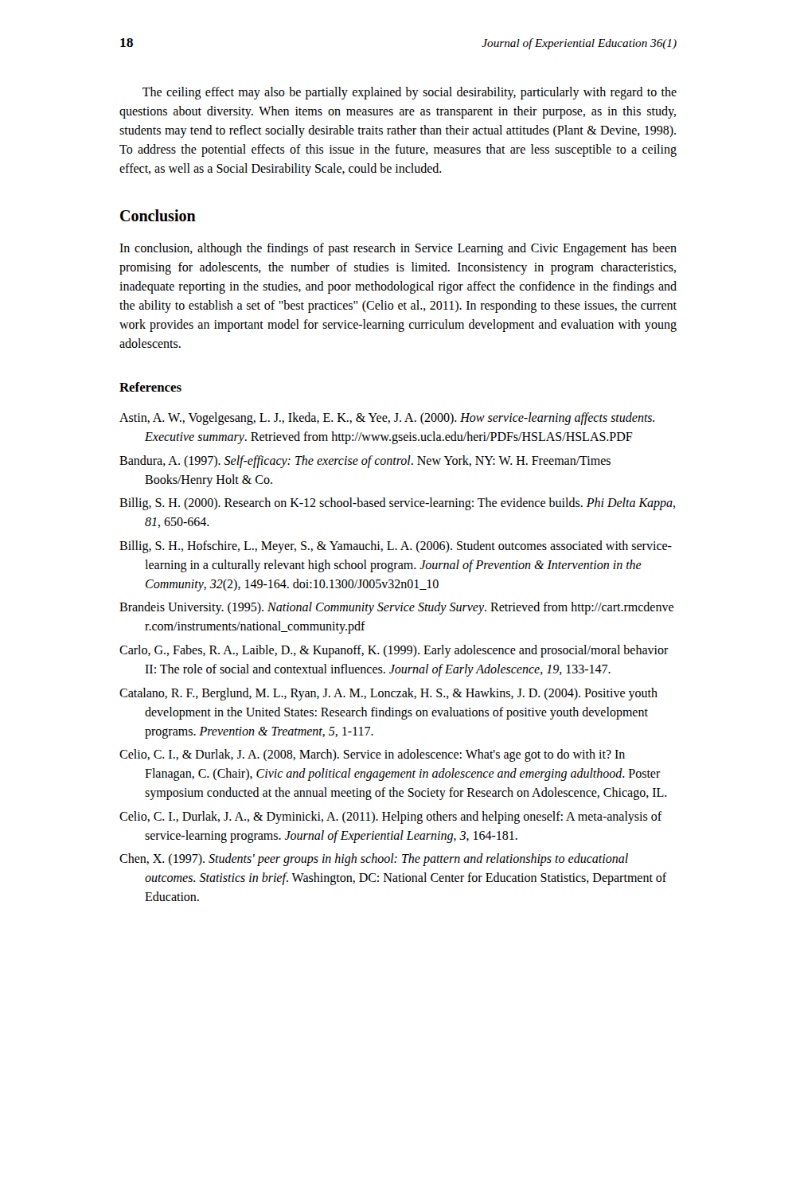18 Journal of Experiential Education 36(1)
The ceiling effect may also be partially explained by social desirability, particularly with regard to the questions about diversity. When items on measures are as transparent in their purpose, as in this study, students may tend to reflect socially desirable traits rather than their actual attitudes (Plant & Devine, 1998). To address the potential effects of this issue in the future, measures that are less susceptible to a ceiling effect, as well as a Social Desirability Scale, could be included.
Conclusion
In conclusion, although the findings of past research in Service Learning and Civic Engagement has been promising for adolescents, the number of studies is limited. Inconsistency in program characteristics, inadequate reporting in the studies, and poor methodological rigor affect the confidence in the findings and the ability to establish a set of "best practices" (Celio et al., 2011). In responding to these issues, the current work provides an important model for service-learning curriculum development and evaluation with young adolescents.
References
Astin, A. W., Vogelgesang, L. J., Ikeda, E. K., & Yee, J. A. (2000). How service-learning affects students. Executive summary. Retrieved from http://www.gseis.ucla.edu/heri/PDFs/HSLAS/HSLAS.PDF
Bandura, A. (1997). Self-efficacy: The exercise of control. New York, NY: W. H. Freeman/Times Books/Henry Holt & Co.
Billig, S. H. (2000). Research on K-12 school-based service-learning: The evidence builds. Phi Delta Kappa, 81, 650-664.
Billig, S. H., Hofschire, L., Meyer, S., & Yamauchi, L. A. (2006). Student outcomes associated with service-learning in a culturally relevant high school program. Journal of Prevention & Intervention in the Community, 32(2), 149-164. doi:10.1300/J005v32n01_10
Brandeis University. (1995). National Community Service Study Survey. Retrieved from http://cart.rmcdenver.com/instruments/national_community.pdf
Carlo, G., Fabes, R. A., Laible, D., & Kupanoff, K. (1999). Early adolescence and prosocial/moral behavior II: The role of social and contextual influences. Journal of Early Adolescence, 19, 133-147.
Catalano, R. F., Berglund, M. L., Ryan, J. A. M., Lonczak, H. S., & Hawkins, J. D. (2004). Positive youth development in the United States: Research findings on evaluations of positive youth development programs. Prevention & Treatment, 5, 1-117.
Celio, C. I., & Durlak, J. A. (2008, March). Service in adolescence: What's age got to do with it? In Flanagan, C. (Chair), Civic and political engagement in adolescence and emerging adulthood. Poster symposium conducted at the annual meeting of the Society for Research on Adolescence, Chicago, IL.
Celio, C. I., Durlak, J. A., & Dyminicki, A. (2011). Helping others and helping oneself: A meta-analysis of service-learning programs. Journal of Experiential Learning, 3, 164-181.
Chen, X. (1997). Students' peer groups in high school: The pattern and relationships to educational outcomes. Statistics in brief. Washington, DC: National Center for Education Statistics, Department of Education.